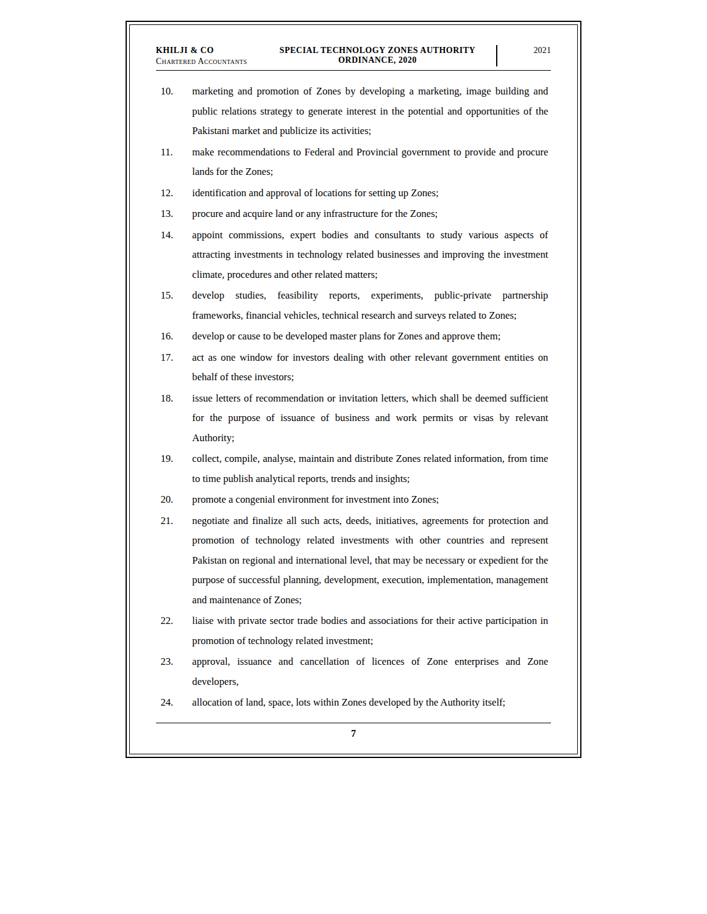KHILJI & CO
Chartered Accountants
SPECIAL TECHNOLOGY ZONES AUTHORITY ORDINANCE, 2020
2021
10. marketing and promotion of Zones by developing a marketing, image building and public relations strategy to generate interest in the potential and opportunities of the Pakistani market and publicize its activities;
11. make recommendations to Federal and Provincial government to provide and procure lands for the Zones;
12. identification and approval of locations for setting up Zones;
13. procure and acquire land or any infrastructure for the Zones;
14. appoint commissions, expert bodies and consultants to study various aspects of attracting investments in technology related businesses and improving the investment climate, procedures and other related matters;
15. develop studies, feasibility reports, experiments, public-private partnership frameworks, financial vehicles, technical research and surveys related to Zones;
16. develop or cause to be developed master plans for Zones and approve them;
17. act as one window for investors dealing with other relevant government entities on behalf of these investors;
18. issue letters of recommendation or invitation letters, which shall be deemed sufficient for the purpose of issuance of business and work permits or visas by relevant Authority;
19. collect, compile, analyse, maintain and distribute Zones related information, from time to time publish analytical reports, trends and insights;
20. promote a congenial environment for investment into Zones;
21. negotiate and finalize all such acts, deeds, initiatives, agreements for protection and promotion of technology related investments with other countries and represent Pakistan on regional and international level, that may be necessary or expedient for the purpose of successful planning, development, execution, implementation, management and maintenance of Zones;
22. liaise with private sector trade bodies and associations for their active participation in promotion of technology related investment;
23. approval, issuance and cancellation of licences of Zone enterprises and Zone developers,
24. allocation of land, space, lots within Zones developed by the Authority itself;
7